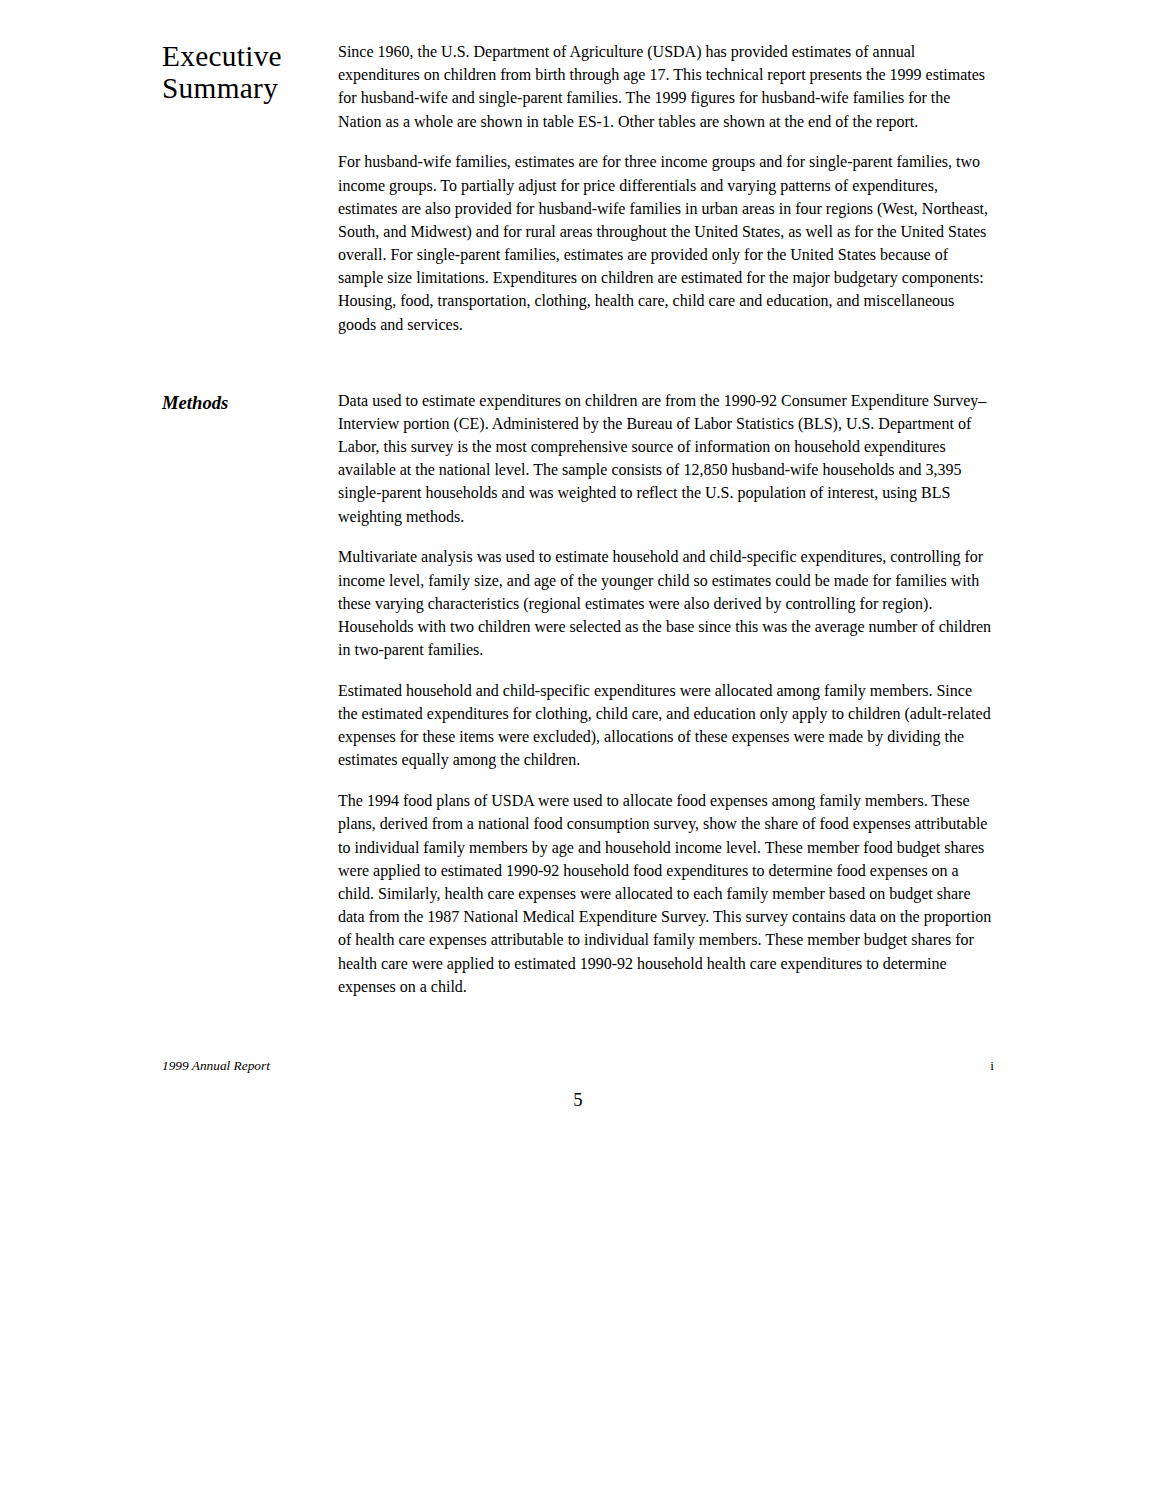Executive
Summary
Since 1960, the U.S. Department of Agriculture (USDA) has provided estimates of annual expenditures on children from birth through age 17. This technical report presents the 1999 estimates for husband-wife and single-parent families. The 1999 figures for husband-wife families for the Nation as a whole are shown in table ES-1. Other tables are shown at the end of the report.
For husband-wife families, estimates are for three income groups and for single-parent families, two income groups. To partially adjust for price differentials and varying patterns of expenditures, estimates are also provided for husband-wife families in urban areas in four regions (West, Northeast, South, and Midwest) and for rural areas throughout the United States, as well as for the United States overall. For single-parent families, estimates are provided only for the United States because of sample size limitations. Expenditures on children are estimated for the major budgetary components: Housing, food, transportation, clothing, health care, child care and education, and miscellaneous goods and services.
Methods
Data used to estimate expenditures on children are from the 1990-92 Consumer Expenditure Survey–Interview portion (CE). Administered by the Bureau of Labor Statistics (BLS), U.S. Department of Labor, this survey is the most comprehensive source of information on household expenditures available at the national level. The sample consists of 12,850 husband-wife households and 3,395 single-parent households and was weighted to reflect the U.S. population of interest, using BLS weighting methods.
Multivariate analysis was used to estimate household and child-specific expenditures, controlling for income level, family size, and age of the younger child so estimates could be made for families with these varying characteristics (regional estimates were also derived by controlling for region). Households with two children were selected as the base since this was the average number of children in two-parent families.
Estimated household and child-specific expenditures were allocated among family members. Since the estimated expenditures for clothing, child care, and education only apply to children (adult-related expenses for these items were excluded), allocations of these expenses were made by dividing the estimates equally among the children.
The 1994 food plans of USDA were used to allocate food expenses among family members. These plans, derived from a national food consumption survey, show the share of food expenses attributable to individual family members by age and household income level. These member food budget shares were applied to estimated 1990-92 household food expenditures to determine food expenses on a child. Similarly, health care expenses were allocated to each family member based on budget share data from the 1987 National Medical Expenditure Survey. This survey contains data on the proportion of health care expenses attributable to individual family members. These member budget shares for health care were applied to estimated 1990-92 household health care expenditures to determine expenses on a child.
1999 Annual Report
i
5